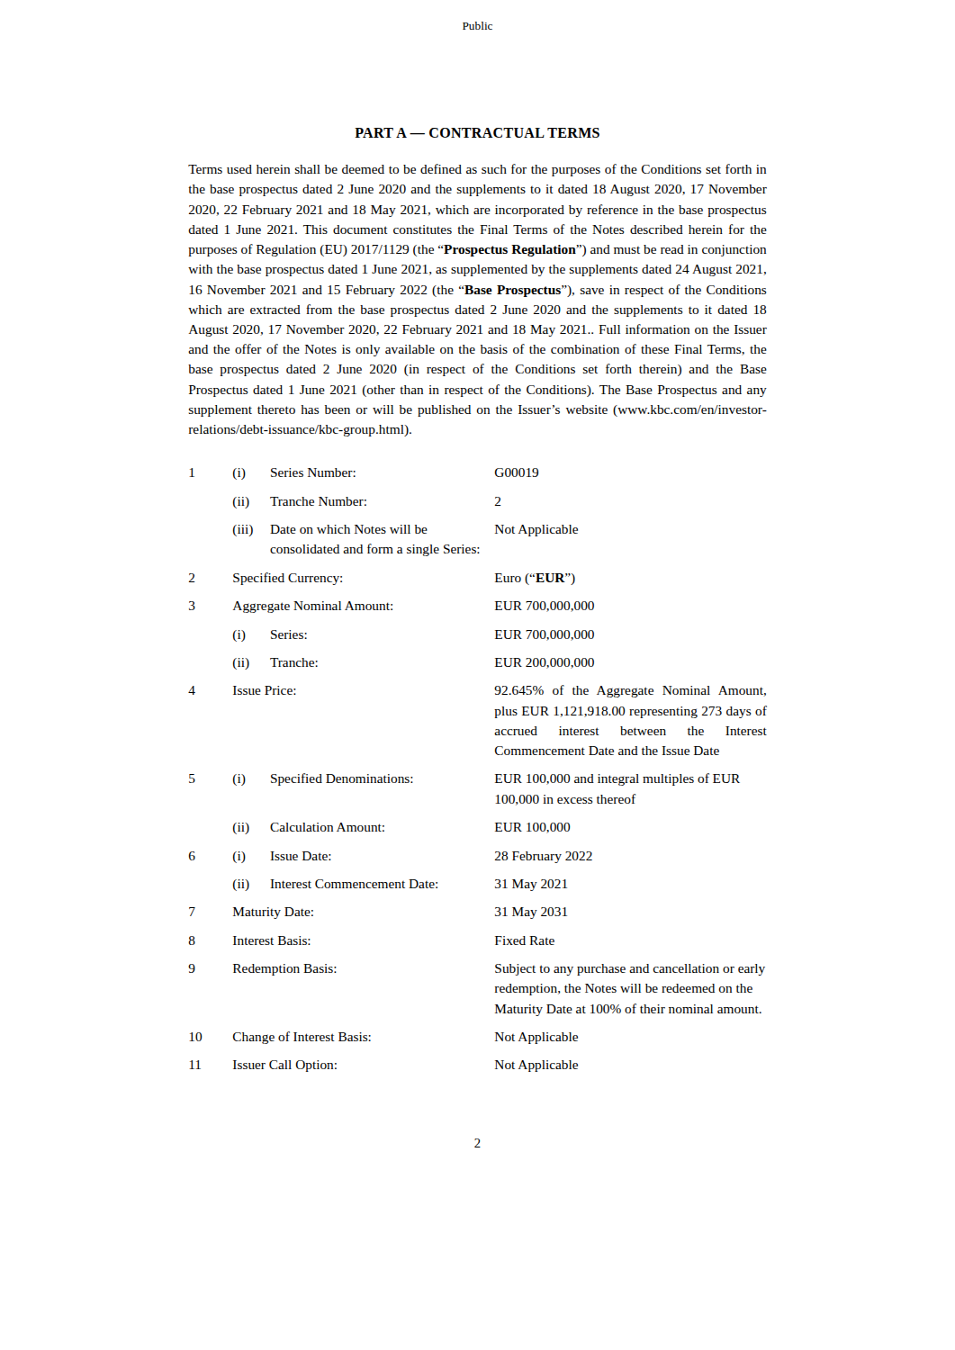Public
PART A — CONTRACTUAL TERMS
Terms used herein shall be deemed to be defined as such for the purposes of the Conditions set forth in the base prospectus dated 2 June 2020 and the supplements to it dated 18 August 2020, 17 November 2020, 22 February 2021 and 18 May 2021, which are incorporated by reference in the base prospectus dated 1 June 2021. This document constitutes the Final Terms of the Notes described herein for the purposes of Regulation (EU) 2017/1129 (the “Prospectus Regulation”) and must be read in conjunction with the base prospectus dated 1 June 2021, as supplemented by the supplements dated 24 August 2021, 16 November 2021 and 15 February 2022 (the “Base Prospectus”), save in respect of the Conditions which are extracted from the base prospectus dated 2 June 2020 and the supplements to it dated 18 August 2020, 17 November 2020, 22 February 2021 and 18 May 2021.. Full information on the Issuer and the offer of the Notes is only available on the basis of the combination of these Final Terms, the base prospectus dated 2 June 2020 (in respect of the Conditions set forth therein) and the Base Prospectus dated 1 June 2021 (other than in respect of the Conditions). The Base Prospectus and any supplement thereto has been or will be published on the Issuer’s website (www.kbc.com/en/investor-relations/debt-issuance/kbc-group.html).
| 1 | (i) | Series Number: | G00019 |
| | (ii) | Tranche Number: | 2 |
| | (iii) | Date on which Notes will be consolidated and form a single Series: | Not Applicable |
| 2 | Specified Currency: | Euro (“ EUR ”) |
| 3 | Aggregate Nominal Amount: | EUR 700,000,000 |
| | (i) | Series: | EUR 700,000,000 |
| | (ii) | Tranche: | EUR 200,000,000 |
| 4 | Issue Price: | 92.645% of the Aggregate Nominal Amount, plus EUR 1,121,918.00 representing 273 days of accrued interest between the Interest Commencement Date and the Issue Date |
| 5 | (i) | Specified Denominations: | EUR 100,000 and integral multiples of EUR 100,000 in excess thereof |
| | (ii) | Calculation Amount: | EUR 100,000 |
| 6 | (i) | Issue Date: | 28 February 2022 |
| | (ii) | Interest Commencement Date: | 31 May 2021 |
| 7 | Maturity Date: | 31 May 2031 |
| 8 | Interest Basis: | Fixed Rate |
| 9 | Redemption Basis: | Subject to any purchase and cancellation or early redemption, the Notes will be redeemed on the Maturity Date at 100% of their nominal amount. |
| 10 | Change of Interest Basis: | Not Applicable |
| 11 | Issuer Call Option: | Not Applicable |
2